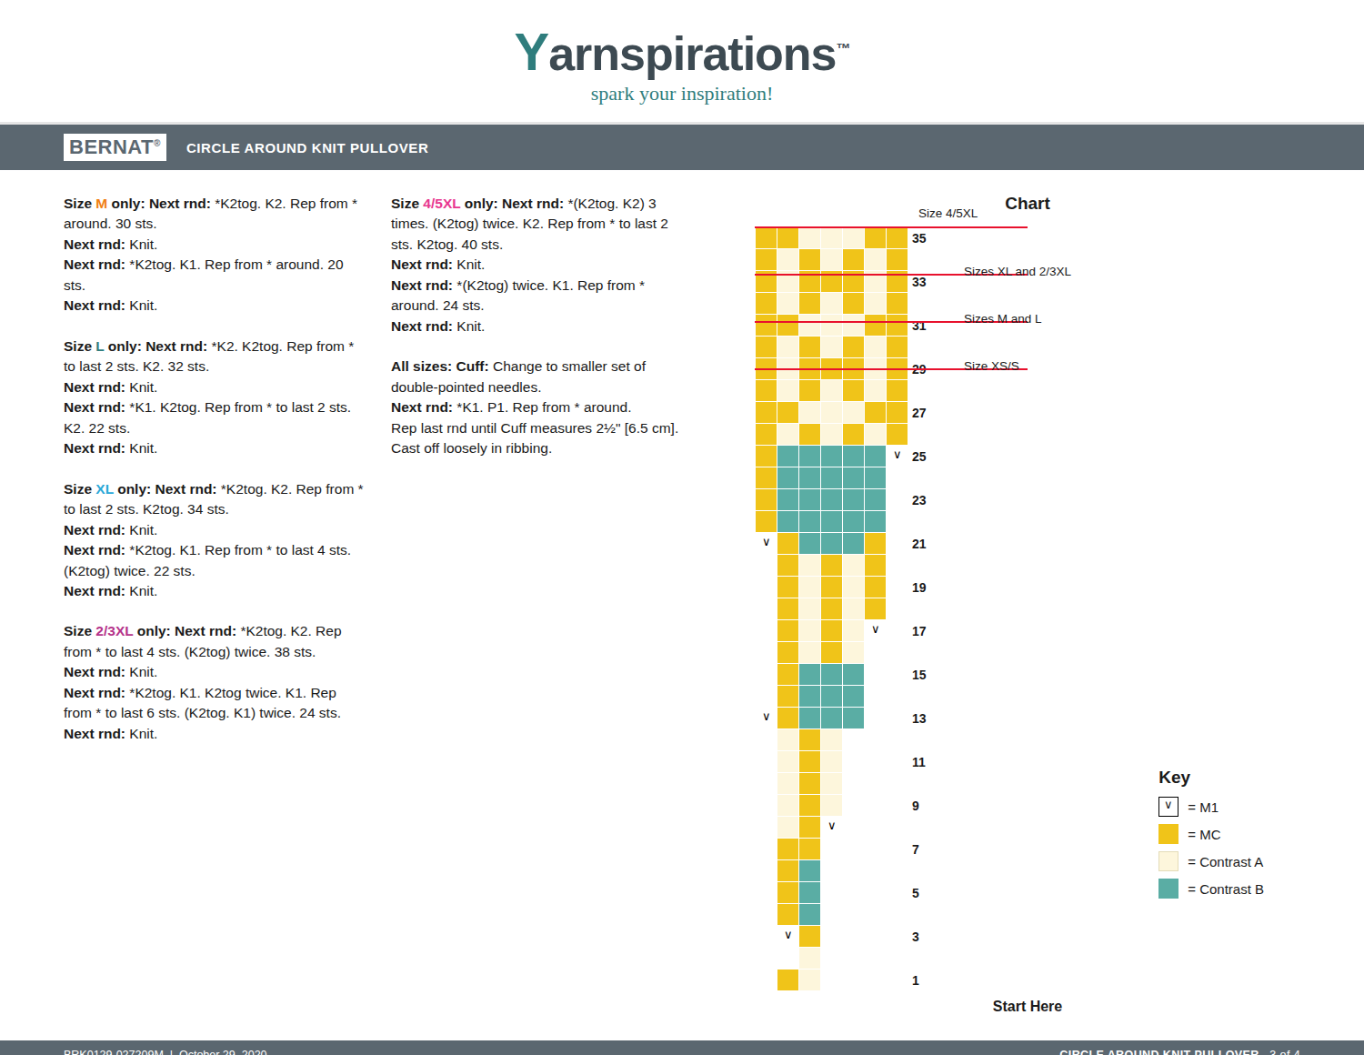Yarnspirations™
spark your inspiration!
BERNAT® CIRCLE AROUND KNIT PULLOVER
Size M only: Next rnd: *K2tog. K2. Rep from * around. 30 sts.
Next rnd: Knit.
Next rnd: *K2tog. K1. Rep from * around. 20 sts.
Next rnd: Knit.
Size L only: Next rnd: *K2. K2tog. Rep from * to last 2 sts. K2. 32 sts.
Next rnd: Knit.
Next rnd: *K1. K2tog. Rep from * to last 2 sts. K2. 22 sts.
Next rnd: Knit.
Size XL only: Next rnd: *K2tog. K2. Rep from * to last 2 sts. K2tog. 34 sts.
Next rnd: Knit.
Next rnd: *K2tog. K1. Rep from * to last 4 sts. (K2tog) twice. 22 sts.
Next rnd: Knit.
Size 2/3XL only: Next rnd: *K2tog. K2. Rep from * to last 4 sts. (K2tog) twice. 38 sts.
Next rnd: Knit.
Next rnd: *K2tog. K1. K2tog twice. K1. Rep from * to last 6 sts. (K2tog. K1) twice. 24 sts.
Next rnd: Knit.
Size 4/5XL only: Next rnd: *(K2tog. K2) 3 times. (K2tog) twice. K2. Rep from * to last 2 sts. K2tog. 40 sts.
Next rnd: Knit.
Next rnd: *(K2tog) twice. K1. Rep from * around. 24 sts.
Next rnd: Knit.
All sizes: Cuff: Change to smaller set of double-pointed needles.
Next rnd: *K1. P1. Rep from * around.
Rep last rnd until Cuff measures 2½" [6.5 cm].
Cast off loosely in ribbing.
Chart
| | | | | | | | 35 |
| | | | | | | | 33 |
| | | | | | | | 31 |
| | | | | | | | 29 |
| | | | | | | | 27 |
| | | | | | | | 25 |
| | | | | | | | 23 |
| | | | | | | | 21 |
| | | | | | | | 19 |
| | | | | | | | 17 |
| | | | | | | | 15 |
| | | | | | | | 13 |
| | | | | | | | 11 |
| | | | | | | | 9 |
| | | | | | | | 7 |
| | | | | | | | 5 |
| | | | | | | | 3 |
| | | | | | | | 1 |
Size 4/5XL
Sizes XL and 2/3XL
Sizes M and L
Size XS/S
Start Here
Key
= M1
= MC
= Contrast A
= Contrast B
BRK0129-027209M | October 29, 2020
CIRCLE AROUND KNIT PULLOVER 3 of 4